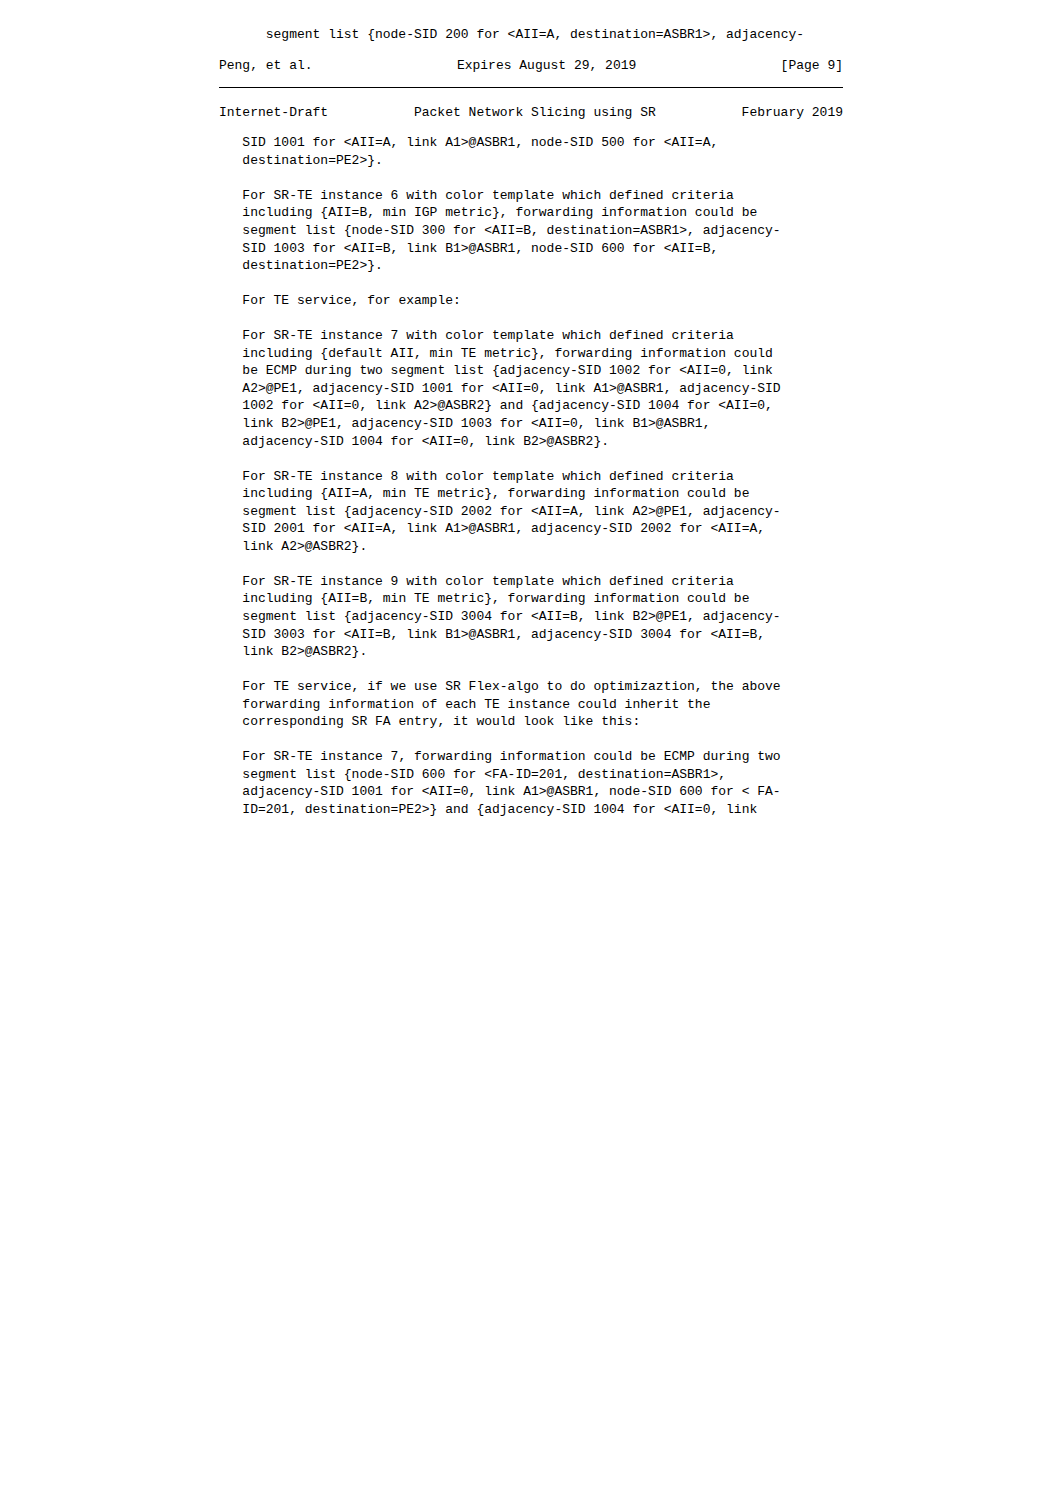segment list {node-SID 200 for <AII=A, destination=ASBR1>, adjacency-
Peng, et al. Expires August 29, 2019[Page 9]
Internet-Draft Packet Network Slicing using SR February 2019
   SID 1001 for <AII=A, link A1>@ASBR1, node-SID 500 for <AII=A,
   destination=PE2>}.

   For SR-TE instance 6 with color template which defined criteria
   including {AII=B, min IGP metric}, forwarding information could be
   segment list {node-SID 300 for <AII=B, destination=ASBR1>, adjacency-
   SID 1003 for <AII=B, link B1>@ASBR1, node-SID 600 for <AII=B,
   destination=PE2>}.

   For TE service, for example:

   For SR-TE instance 7 with color template which defined criteria
   including {default AII, min TE metric}, forwarding information could
   be ECMP during two segment list {adjacency-SID 1002 for <AII=0, link
   A2>@PE1, adjacency-SID 1001 for <AII=0, link A1>@ASBR1, adjacency-SID
   1002 for <AII=0, link A2>@ASBR2} and {adjacency-SID 1004 for <AII=0,
   link B2>@PE1, adjacency-SID 1003 for <AII=0, link B1>@ASBR1,
   adjacency-SID 1004 for <AII=0, link B2>@ASBR2}.

   For SR-TE instance 8 with color template which defined criteria
   including {AII=A, min TE metric}, forwarding information could be
   segment list {adjacency-SID 2002 for <AII=A, link A2>@PE1, adjacency-
   SID 2001 for <AII=A, link A1>@ASBR1, adjacency-SID 2002 for <AII=A,
   link A2>@ASBR2}.

   For SR-TE instance 9 with color template which defined criteria
   including {AII=B, min TE metric}, forwarding information could be
   segment list {adjacency-SID 3004 for <AII=B, link B2>@PE1, adjacency-
   SID 3003 for <AII=B, link B1>@ASBR1, adjacency-SID 3004 for <AII=B,
   link B2>@ASBR2}.

   For TE service, if we use SR Flex-algo to do optimizaztion, the above
   forwarding information of each TE instance could inherit the
   corresponding SR FA entry, it would look like this:

   For SR-TE instance 7, forwarding information could be ECMP during two
   segment list {node-SID 600 for <FA-ID=201, destination=ASBR1>,
   adjacency-SID 1001 for <AII=0, link A1>@ASBR1, node-SID 600 for < FA-
   ID=201, destination=PE2>} and {adjacency-SID 1004 for <AII=0, link